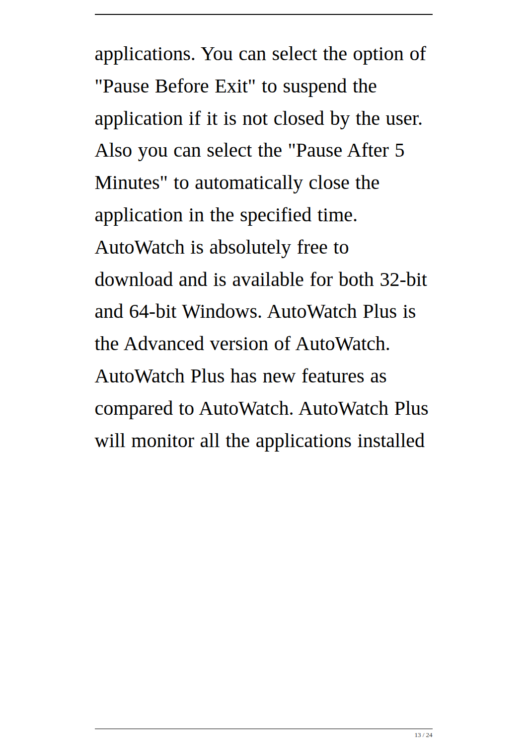applications. You can select the option of "Pause Before Exit" to suspend the application if it is not closed by the user. Also you can select the "Pause After 5 Minutes" to automatically close the application in the specified time. AutoWatch is absolutely free to download and is available for both 32-bit and 64-bit Windows. AutoWatch Plus is the Advanced version of AutoWatch. AutoWatch Plus has new features as compared to AutoWatch. AutoWatch Plus will monitor all the applications installed
13 / 24